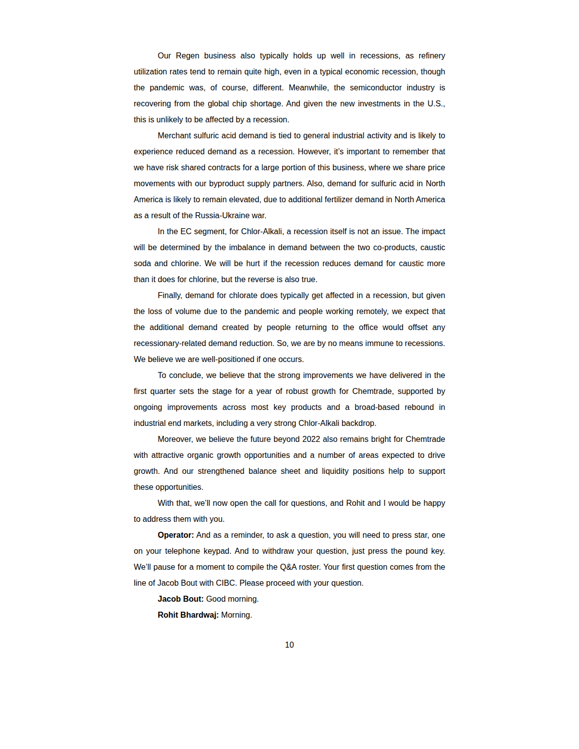Our Regen business also typically holds up well in recessions, as refinery utilization rates tend to remain quite high, even in a typical economic recession, though the pandemic was, of course, different. Meanwhile, the semiconductor industry is recovering from the global chip shortage. And given the new investments in the U.S., this is unlikely to be affected by a recession.
Merchant sulfuric acid demand is tied to general industrial activity and is likely to experience reduced demand as a recession. However, it’s important to remember that we have risk shared contracts for a large portion of this business, where we share price movements with our byproduct supply partners. Also, demand for sulfuric acid in North America is likely to remain elevated, due to additional fertilizer demand in North America as a result of the Russia-Ukraine war.
In the EC segment, for Chlor-Alkali, a recession itself is not an issue. The impact will be determined by the imbalance in demand between the two co-products, caustic soda and chlorine. We will be hurt if the recession reduces demand for caustic more than it does for chlorine, but the reverse is also true.
Finally, demand for chlorate does typically get affected in a recession, but given the loss of volume due to the pandemic and people working remotely, we expect that the additional demand created by people returning to the office would offset any recessionary-related demand reduction. So, we are by no means immune to recessions. We believe we are well-positioned if one occurs.
To conclude, we believe that the strong improvements we have delivered in the first quarter sets the stage for a year of robust growth for Chemtrade, supported by ongoing improvements across most key products and a broad-based rebound in industrial end markets, including a very strong Chlor-Alkali backdrop.
Moreover, we believe the future beyond 2022 also remains bright for Chemtrade with attractive organic growth opportunities and a number of areas expected to drive growth. And our strengthened balance sheet and liquidity positions help to support these opportunities.
With that, we’ll now open the call for questions, and Rohit and I would be happy to address them with you.
Operator: And as a reminder, to ask a question, you will need to press star, one on your telephone keypad. And to withdraw your question, just press the pound key. We’ll pause for a moment to compile the Q&A roster. Your first question comes from the line of Jacob Bout with CIBC. Please proceed with your question.
Jacob Bout: Good morning.
Rohit Bhardwaj: Morning.
10